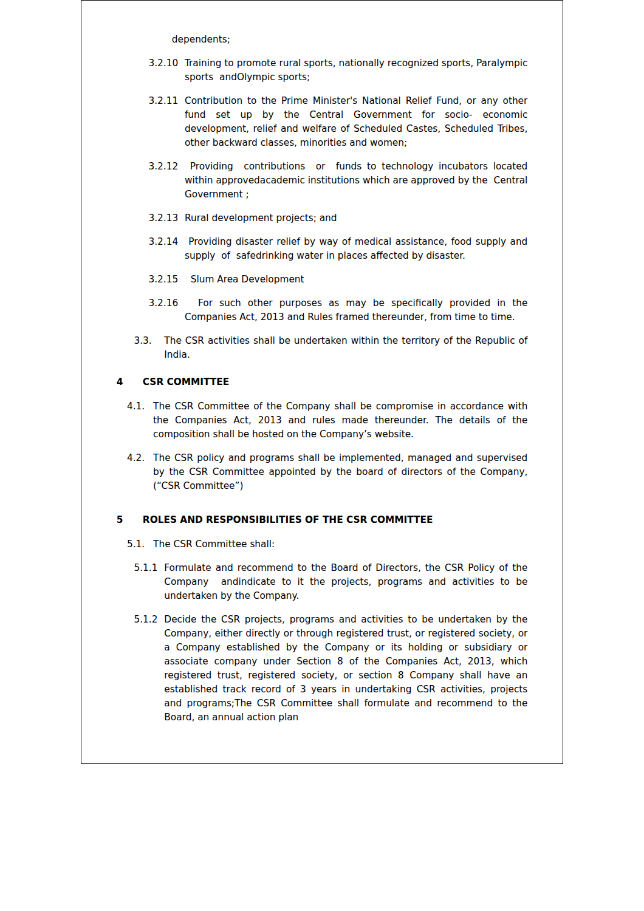dependents;
3.2.10 Training to promote rural sports, nationally recognized sports, Paralympic sports andOlympic sports;
3.2.11 Contribution to the Prime Minister's National Relief Fund, or any other fund set up by the Central Government for socio- economic development, relief and welfare of Scheduled Castes, Scheduled Tribes, other backward classes, minorities and women;
3.2.12 Providing contributions or funds to technology incubators located within approvedacademic institutions which are approved by the Central Government ;
3.2.13 Rural development projects; and
3.2.14 Providing disaster relief by way of medical assistance, food supply and supply of safedrinking water in places affected by disaster.
3.2.15 Slum Area Development
3.2.16 For such other purposes as may be specifically provided in the Companies Act, 2013 and Rules framed thereunder, from time to time.
3.3. The CSR activities shall be undertaken within the territory of the Republic of India.
4 CSR COMMITTEE
4.1. The CSR Committee of the Company shall be compromise in accordance with the Companies Act, 2013 and rules made thereunder. The details of the composition shall be hosted on the Company’s website.
4.2. The CSR policy and programs shall be implemented, managed and supervised by the CSR Committee appointed by the board of directors of the Company, (“CSR Committee”)
5 ROLES AND RESPONSIBILITIES OF THE CSR COMMITTEE
5.1. The CSR Committee shall:
5.1.1 Formulate and recommend to the Board of Directors, the CSR Policy of the Company andindicate to it the projects, programs and activities to be undertaken by the Company.
5.1.2 Decide the CSR projects, programs and activities to be undertaken by the Company, either directly or through registered trust, or registered society, or a Company established by the Company or its holding or subsidiary or associate company under Section 8 of the Companies Act, 2013, which registered trust, registered society, or section 8 Company shall have an established track record of 3 years in undertaking CSR activities, projects and programs;The CSR Committee shall formulate and recommend to the Board, an annual action plan